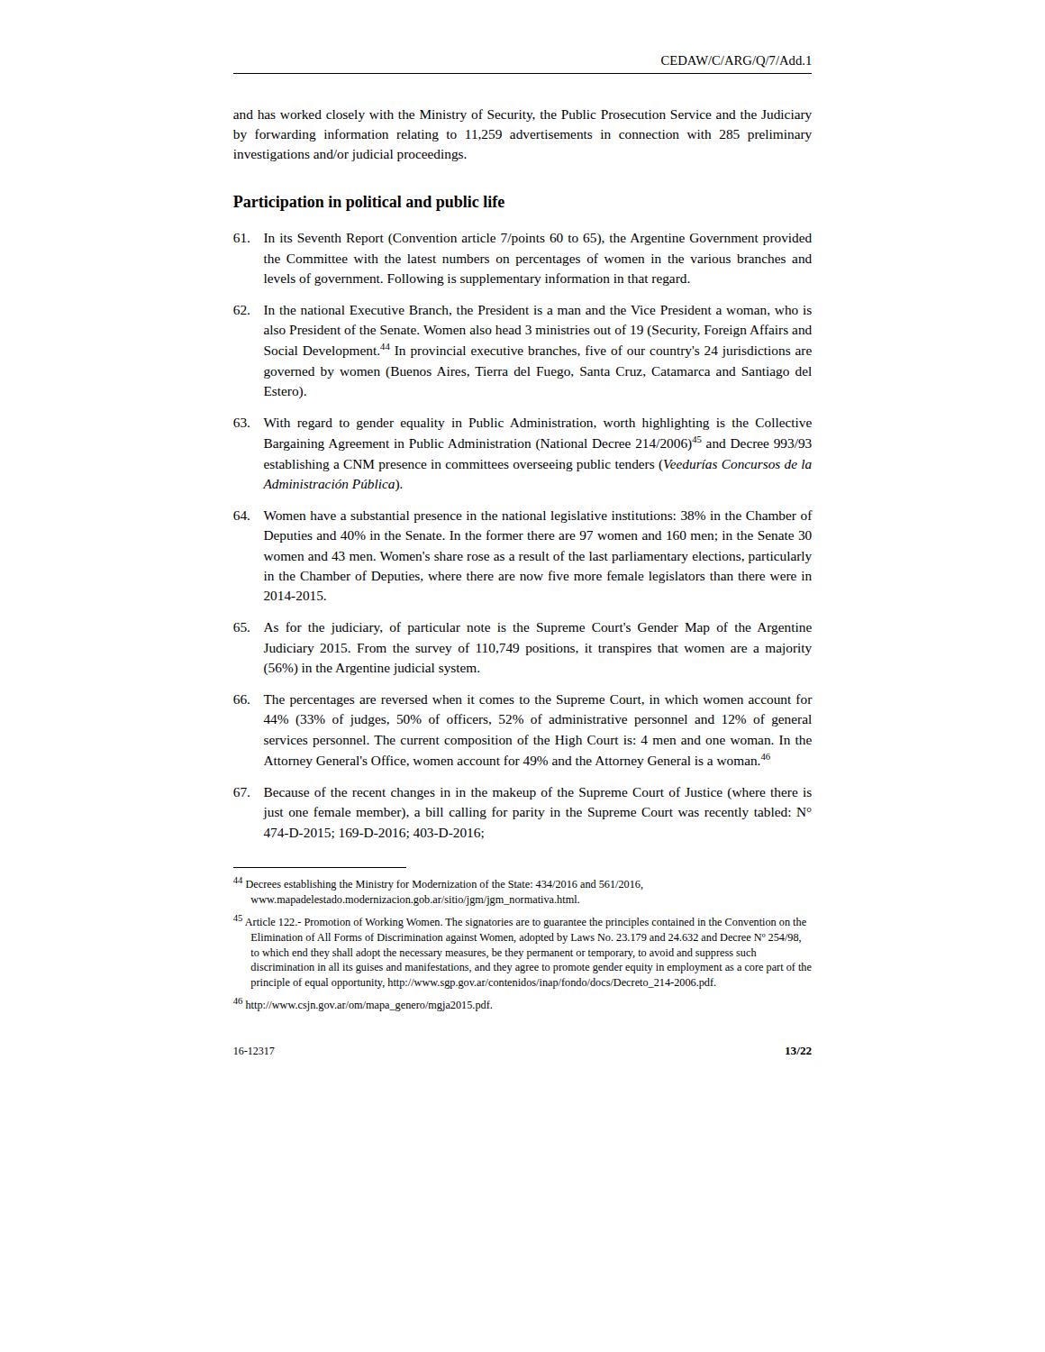CEDAW/C/ARG/Q/7/Add.1
and has worked closely with the Ministry of Security, the Public Prosecution Service and the Judiciary by forwarding information relating to 11,259 advertisements in connection with 285 preliminary investigations and/or judicial proceedings.
Participation in political and public life
61. In its Seventh Report (Convention article 7/points 60 to 65), the Argentine Government provided the Committee with the latest numbers on percentages of women in the various branches and levels of government. Following is supplementary information in that regard.
62. In the national Executive Branch, the President is a man and the Vice President a woman, who is also President of the Senate. Women also head 3 ministries out of 19 (Security, Foreign Affairs and Social Development.44 In provincial executive branches, five of our country's 24 jurisdictions are governed by women (Buenos Aires, Tierra del Fuego, Santa Cruz, Catamarca and Santiago del Estero).
63. With regard to gender equality in Public Administration, worth highlighting is the Collective Bargaining Agreement in Public Administration (National Decree 214/2006)45 and Decree 993/93 establishing a CNM presence in committees overseeing public tenders (Veedurías Concursos de la Administración Pública).
64. Women have a substantial presence in the national legislative institutions: 38% in the Chamber of Deputies and 40% in the Senate. In the former there are 97 women and 160 men; in the Senate 30 women and 43 men. Women's share rose as a result of the last parliamentary elections, particularly in the Chamber of Deputies, where there are now five more female legislators than there were in 2014-2015.
65. As for the judiciary, of particular note is the Supreme Court's Gender Map of the Argentine Judiciary 2015. From the survey of 110,749 positions, it transpires that women are a majority (56%) in the Argentine judicial system.
66. The percentages are reversed when it comes to the Supreme Court, in which women account for 44% (33% of judges, 50% of officers, 52% of administrative personnel and 12% of general services personnel. The current composition of the High Court is: 4 men and one woman. In the Attorney General's Office, women account for 49% and the Attorney General is a woman.46
67. Because of the recent changes in in the makeup of the Supreme Court of Justice (where there is just one female member), a bill calling for parity in the Supreme Court was recently tabled: N° 474-D-2015; 169-D-2016; 403-D-2016;
44 Decrees establishing the Ministry for Modernization of the State: 434/2016 and 561/2016, www.mapadelestado.modernizacion.gob.ar/sitio/jgm/jgm_normativa.html.
45 Article 122.- Promotion of Working Women. The signatories are to guarantee the principles contained in the Convention on the Elimination of All Forms of Discrimination against Women, adopted by Laws No. 23.179 and 24.632 and Decree Nº 254/98, to which end they shall adopt the necessary measures, be they permanent or temporary, to avoid and suppress such discrimination in all its guises and manifestations, and they agree to promote gender equity in employment as a core part of the principle of equal opportunity, http://www.sgp.gov.ar/contenidos/inap/fondo/docs/Decreto_214-2006.pdf.
46 http://www.csjn.gov.ar/om/mapa_genero/mgja2015.pdf.
16-12317 13/22